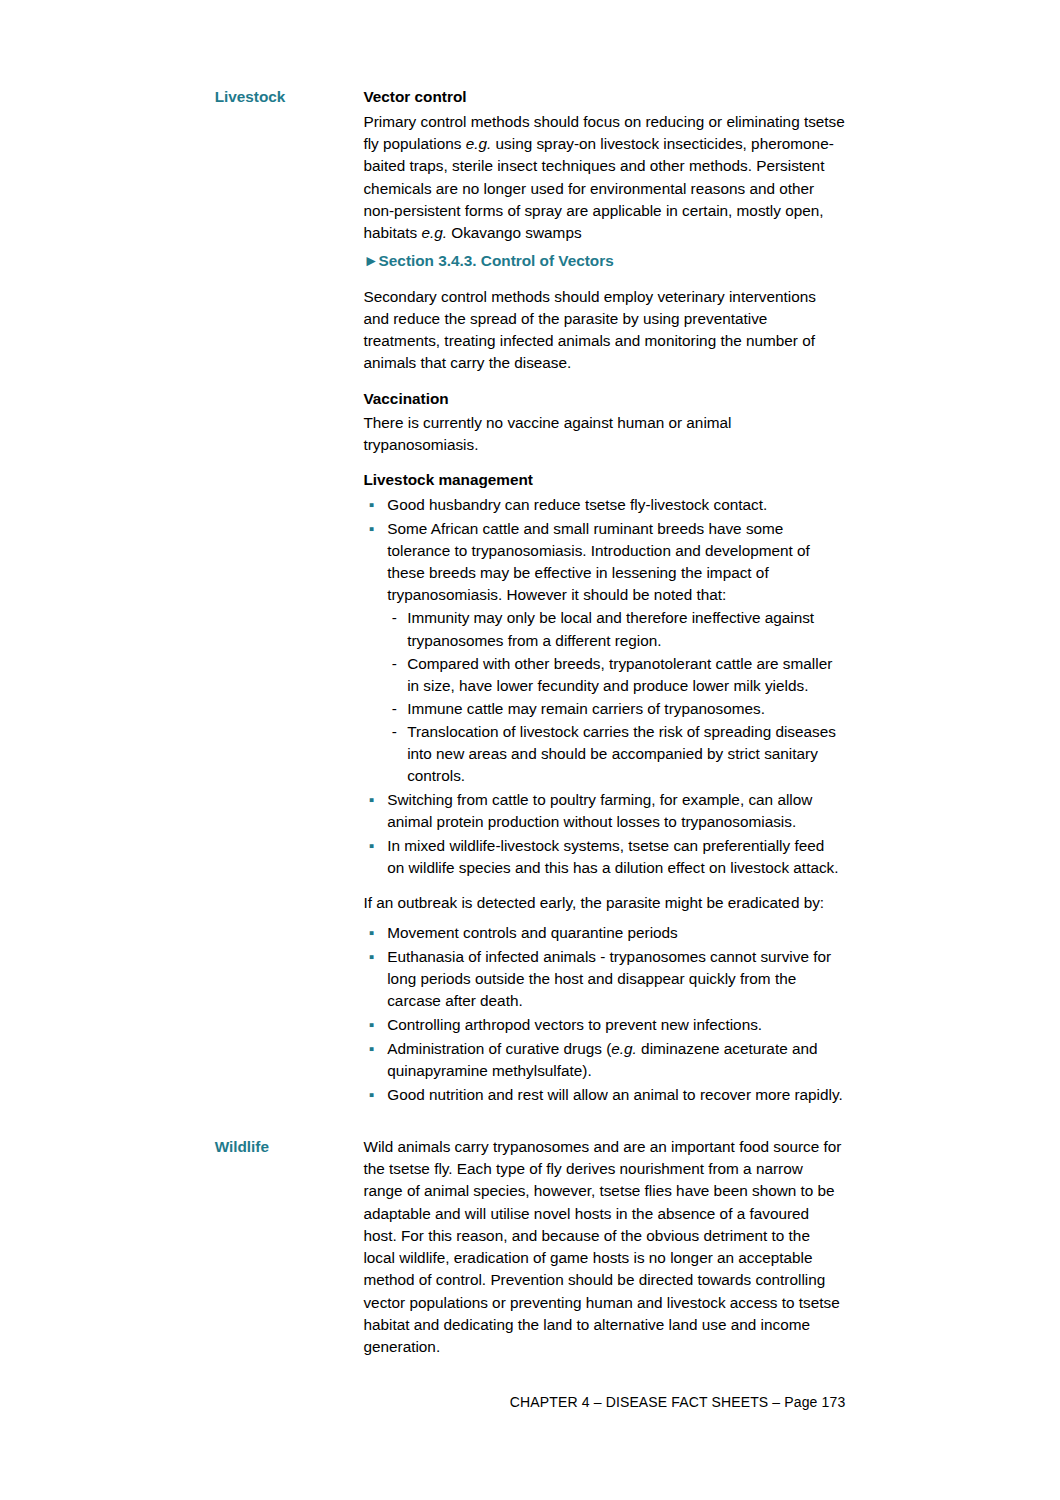Livestock
Vector control
Primary control methods should focus on reducing or eliminating tsetse fly populations e.g. using spray-on livestock insecticides, pheromone-baited traps, sterile insect techniques and other methods. Persistent chemicals are no longer used for environmental reasons and other non-persistent forms of spray are applicable in certain, mostly open, habitats e.g. Okavango swamps
►Section 3.4.3. Control of Vectors
Secondary control methods should employ veterinary interventions and reduce the spread of the parasite by using preventative treatments, treating infected animals and monitoring the number of animals that carry the disease.
Vaccination
There is currently no vaccine against human or animal trypanosomiasis.
Livestock management
Good husbandry can reduce tsetse fly-livestock contact.
Some African cattle and small ruminant breeds have some tolerance to trypanosomiasis. Introduction and development of these breeds may be effective in lessening the impact of trypanosomiasis. However it should be noted that:
Immunity may only be local and therefore ineffective against trypanosomes from a different region.
Compared with other breeds, trypanotolerant cattle are smaller in size, have lower fecundity and produce lower milk yields.
Immune cattle may remain carriers of trypanosomes.
Translocation of livestock carries the risk of spreading diseases into new areas and should be accompanied by strict sanitary controls.
Switching from cattle to poultry farming, for example, can allow animal protein production without losses to trypanosomiasis.
In mixed wildlife-livestock systems, tsetse can preferentially feed on wildlife species and this has a dilution effect on livestock attack.
If an outbreak is detected early, the parasite might be eradicated by:
Movement controls and quarantine periods
Euthanasia of infected animals - trypanosomes cannot survive for long periods outside the host and disappear quickly from the carcase after death.
Controlling arthropod vectors to prevent new infections.
Administration of curative drugs (e.g. diminazene aceturate and quinapyramine methylsulfate).
Good nutrition and rest will allow an animal to recover more rapidly.
Wildlife
Wild animals carry trypanosomes and are an important food source for the tsetse fly. Each type of fly derives nourishment from a narrow range of animal species, however, tsetse flies have been shown to be adaptable and will utilise novel hosts in the absence of a favoured host. For this reason, and because of the obvious detriment to the local wildlife, eradication of game hosts is no longer an acceptable method of control. Prevention should be directed towards controlling vector populations or preventing human and livestock access to tsetse habitat and dedicating the land to alternative land use and income generation.
CHAPTER 4 – DISEASE FACT SHEETS – Page 173